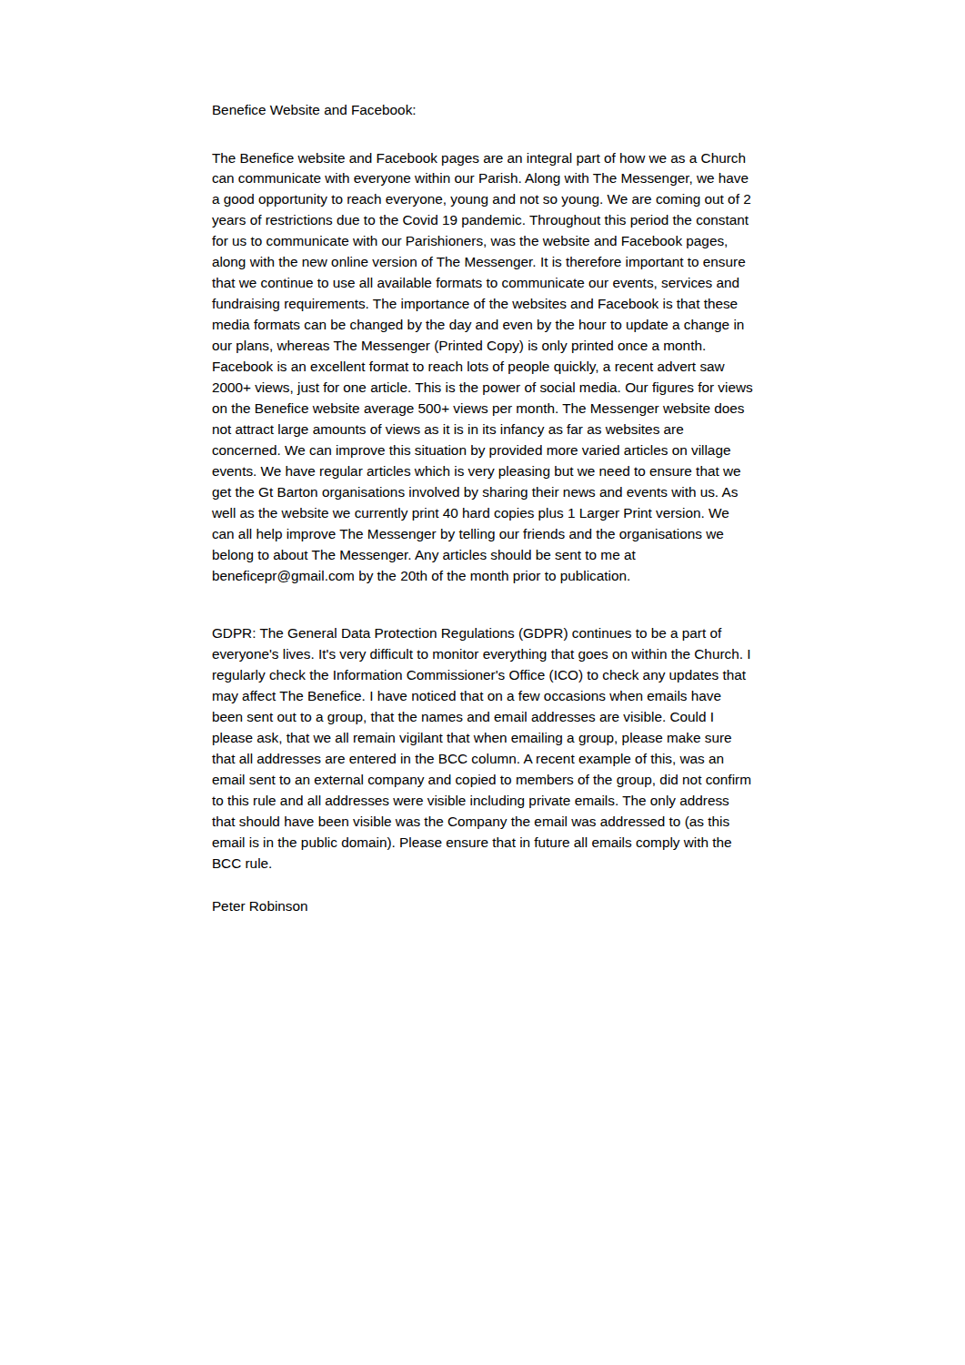Benefice Website and Facebook:
The Benefice website and Facebook pages are an integral part of how we as a Church can communicate with everyone within our Parish. Along with The Messenger, we have a good opportunity to reach everyone, young and not so young. We are coming out of 2 years of restrictions due to the Covid 19 pandemic. Throughout this period the constant for us to communicate with our Parishioners, was the website and Facebook pages, along with the new online version of The Messenger. It is therefore important to ensure that we continue to use all available formats to communicate our events, services and fundraising requirements. The importance of the websites and Facebook is that these media formats can be changed by the day and even by the hour to update a change in our plans, whereas The Messenger (Printed Copy) is only printed once a month. Facebook is an excellent format to reach lots of people quickly, a recent advert saw 2000+ views, just for one article. This is the power of social media. Our figures for views on the Benefice website average 500+ views per month. The Messenger website does not attract large amounts of views as it is in its infancy as far as websites are concerned. We can improve this situation by provided more varied articles on village events. We have regular articles which is very pleasing but we need to ensure that we get the Gt Barton organisations involved by sharing their news and events with us. As well as the website we currently print 40 hard copies plus 1 Larger Print version. We can all help improve The Messenger by telling our friends and the organisations we belong to about The Messenger. Any articles should be sent to me at beneficepr@gmail.com by the 20th of the month prior to publication.
GDPR: The General Data Protection Regulations (GDPR) continues to be a part of everyone's lives. It's very difficult to monitor everything that goes on within the Church. I regularly check the Information Commissioner's Office (ICO) to check any updates that may affect The Benefice. I have noticed that on a few occasions when emails have been sent out to a group, that the names and email addresses are visible. Could I please ask, that we all remain vigilant that when emailing a group, please make sure that all addresses are entered in the BCC column. A recent example of this, was an email sent to an external company and copied to members of the group, did not confirm to this rule and all addresses were visible including private emails. The only address that should have been visible was the Company the email was addressed to (as this email is in the public domain). Please ensure that in future all emails comply with the BCC rule.
Peter Robinson